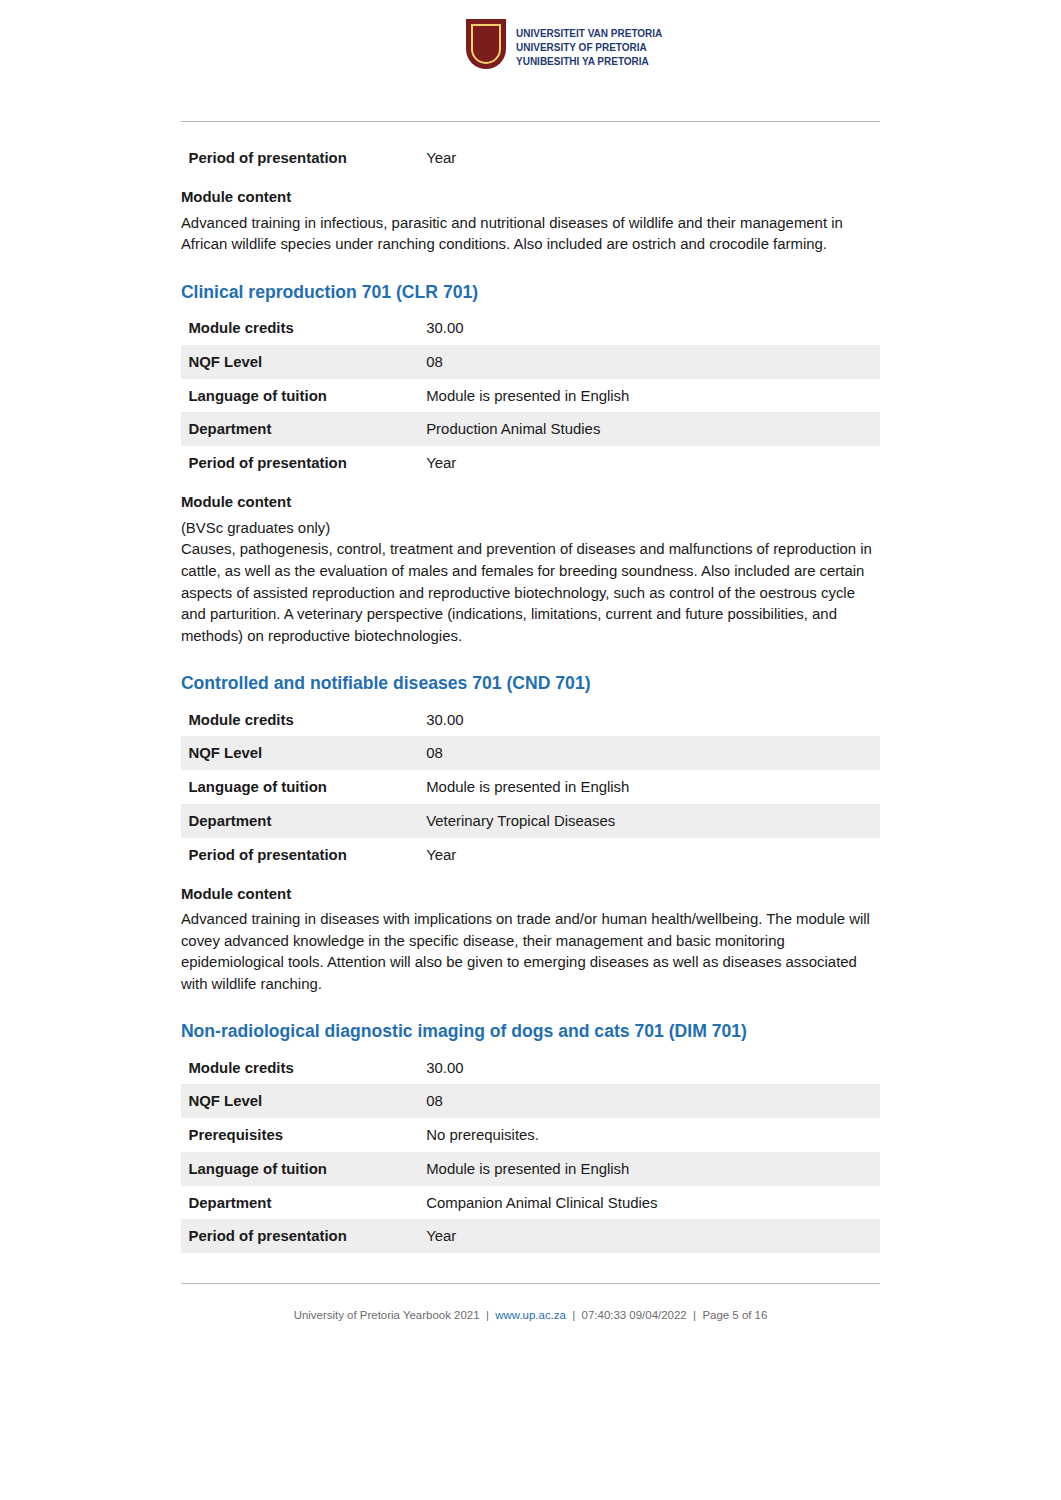| Period of presentation | Year |
Module content
Advanced training in infectious, parasitic and nutritional diseases of wildlife and their management in African wildlife species under ranching conditions. Also included are ostrich and crocodile farming.
Clinical reproduction 701 (CLR 701)
| Module credits | 30.00 |
| NQF Level | 08 |
| Language of tuition | Module is presented in English |
| Department | Production Animal Studies |
| Period of presentation | Year |
Module content
(BVSc graduates only)
Causes, pathogenesis, control, treatment and prevention of diseases and malfunctions of reproduction in cattle, as well as the evaluation of males and females for breeding soundness. Also included are certain aspects of assisted reproduction and reproductive biotechnology, such as control of the oestrous cycle and parturition. A veterinary perspective (indications, limitations, current and future possibilities, and methods) on reproductive biotechnologies.
Controlled and notifiable diseases 701 (CND 701)
| Module credits | 30.00 |
| NQF Level | 08 |
| Language of tuition | Module is presented in English |
| Department | Veterinary Tropical Diseases |
| Period of presentation | Year |
Module content
Advanced training in diseases with implications on trade and/or human health/wellbeing. The module will covey advanced knowledge in the specific disease, their management and basic monitoring epidemiological tools. Attention will also be given to emerging diseases as well as diseases associated with wildlife ranching.
Non-radiological diagnostic imaging of dogs and cats 701 (DIM 701)
| Module credits | 30.00 |
| NQF Level | 08 |
| Prerequisites | No prerequisites. |
| Language of tuition | Module is presented in English |
| Department | Companion Animal Clinical Studies |
| Period of presentation | Year |
University of Pretoria Yearbook 2021 | www.up.ac.za | 07:40:33 09/04/2022 | Page 5 of 16